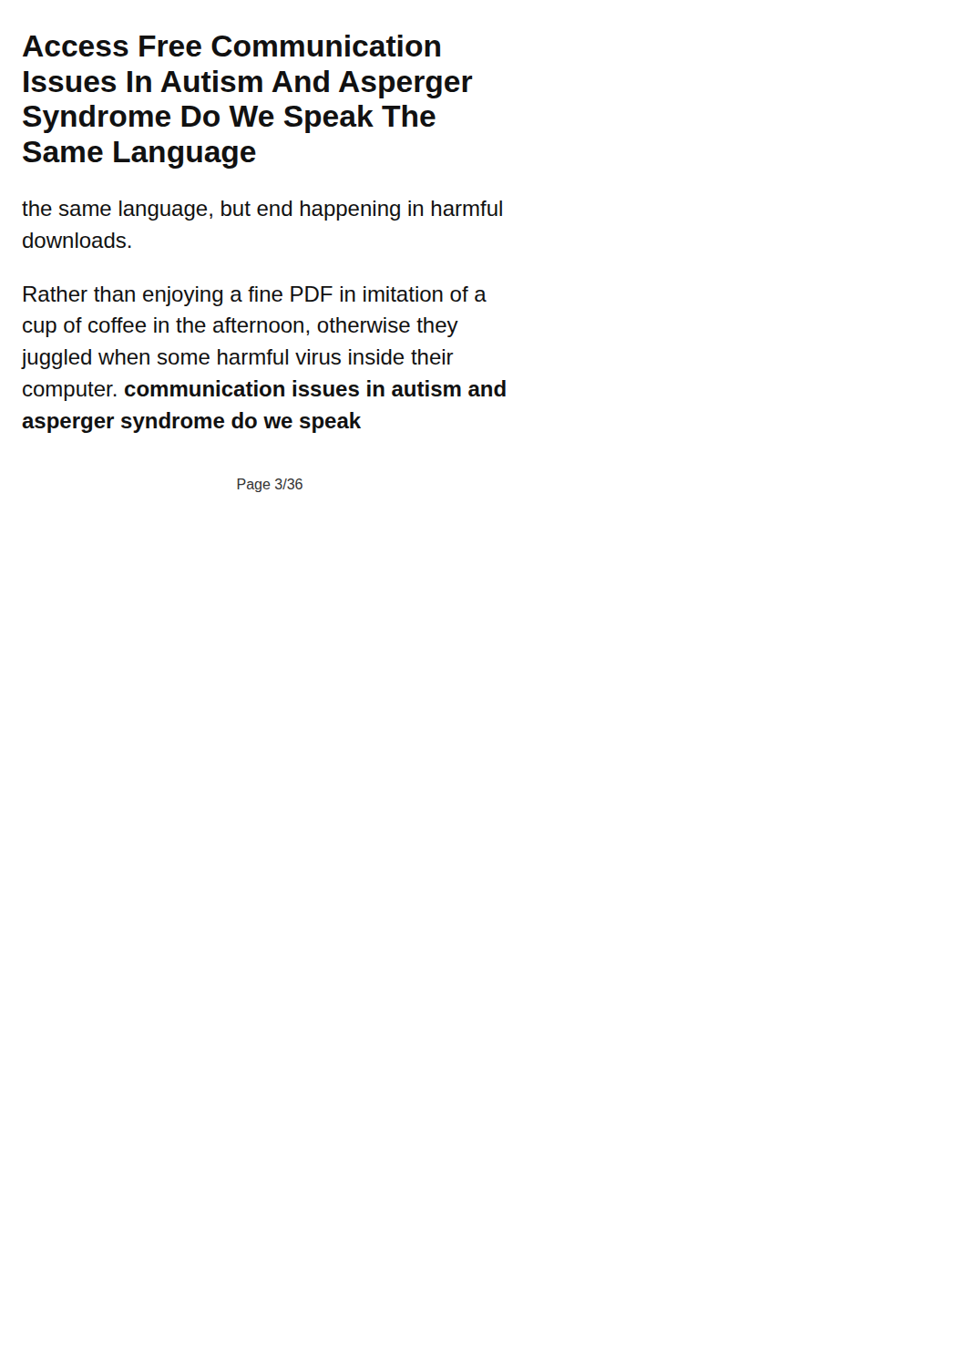Access Free Communication Issues In Autism And Asperger Syndrome Do We Speak The Same Language
the same language, but end happening in harmful downloads.
Rather than enjoying a fine PDF in imitation of a cup of coffee in the afternoon, otherwise they juggled when some harmful virus inside their computer. communication issues in autism and asperger syndrome do we speak
Page 3/36